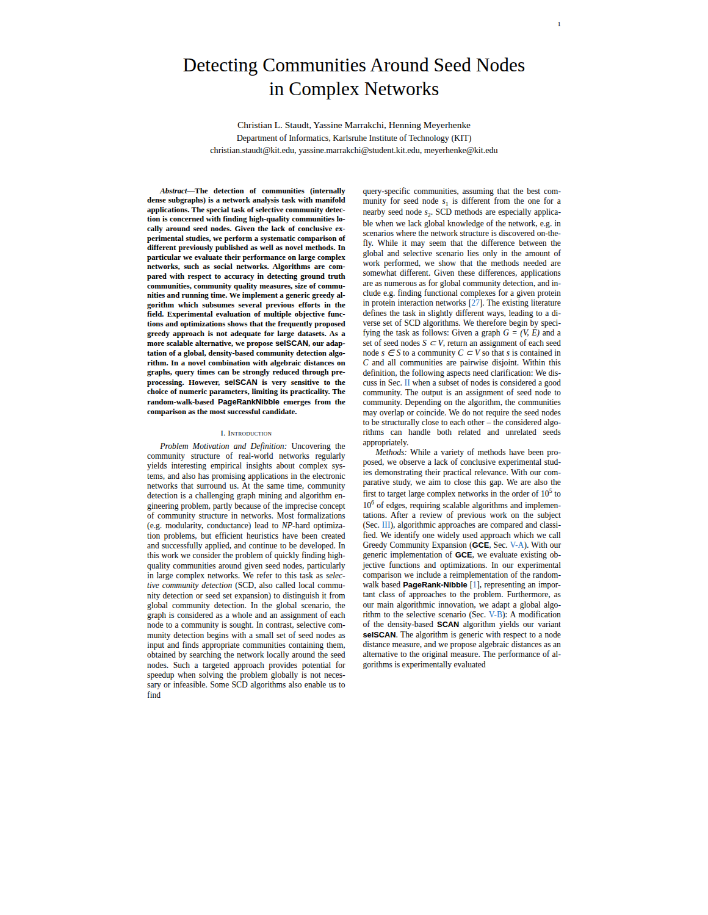1
Detecting Communities Around Seed Nodes
in Complex Networks
Christian L. Staudt, Yassine Marrakchi, Henning Meyerhenke
Department of Informatics, Karlsruhe Institute of Technology (KIT)
christian.staudt@kit.edu, yassine.marrakchi@student.kit.edu, meyerhenke@kit.edu
Abstract—The detection of communities (internally dense subgraphs) is a network analysis task with manifold applications. The special task of selective community detection is concerned with finding high-quality communities locally around seed nodes. Given the lack of conclusive experimental studies, we perform a systematic comparison of different previously published as well as novel methods. In particular we evaluate their performance on large complex networks, such as social networks. Algorithms are compared with respect to accuracy in detecting ground truth communities, community quality measures, size of communities and running time. We implement a generic greedy algorithm which subsumes several previous efforts in the field. Experimental evaluation of multiple objective functions and optimizations shows that the frequently proposed greedy approach is not adequate for large datasets. As a more scalable alternative, we propose selSCAN, our adaptation of a global, density-based community detection algorithm. In a novel combination with algebraic distances on graphs, query times can be strongly reduced through preprocessing. However, selSCAN is very sensitive to the choice of numeric parameters, limiting its practicality. The random-walk-based PageRankNibble emerges from the comparison as the most successful candidate.
I. Introduction
Problem Motivation and Definition: Uncovering the community structure of real-world networks regularly yields interesting empirical insights about complex systems, and also has promising applications in the electronic networks that surround us. At the same time, community detection is a challenging graph mining and algorithm engineering problem, partly because of the imprecise concept of community structure in networks. Most formalizations (e.g. modularity, conductance) lead to NP-hard optimization problems, but efficient heuristics have been created and successfully applied, and continue to be developed. In this work we consider the problem of quickly finding high-quality communities around given seed nodes, particularly in large complex networks. We refer to this task as selective community detection (SCD, also called local community detection or seed set expansion) to distinguish it from global community detection. In the global scenario, the graph is considered as a whole and an assignment of each node to a community is sought. In contrast, selective community detection begins with a small set of seed nodes as input and finds appropriate communities containing them, obtained by searching the network locally around the seed nodes. Such a targeted approach provides potential for speedup when solving the problem globally is not necessary or infeasible. Some SCD algorithms also enable us to find
query-specific communities, assuming that the best community for seed node s1 is different from the one for a nearby seed node s2. SCD methods are especially applicable when we lack global knowledge of the network, e.g. in scenarios where the network structure is discovered on-the-fly. While it may seem that the difference between the global and selective scenario lies only in the amount of work performed, we show that the methods needed are somewhat different. Given these differences, applications are as numerous as for global community detection, and include e.g. finding functional complexes for a given protein in protein interaction networks [27]. The existing literature defines the task in slightly different ways, leading to a diverse set of SCD algorithms. We therefore begin by specifying the task as follows: Given a graph G = (V, E) and a set of seed nodes S ⊂ V, return an assignment of each seed node s ∈ S to a community C ⊂ V so that s is contained in C and all communities are pairwise disjoint. Within this definition, the following aspects need clarification: We discuss in Sec. II when a subset of nodes is considered a good community. The output is an assignment of seed node to community. Depending on the algorithm, the communities may overlap or coincide. We do not require the seed nodes to be structurally close to each other – the considered algorithms can handle both related and unrelated seeds appropriately.
Methods: While a variety of methods have been proposed, we observe a lack of conclusive experimental studies demonstrating their practical relevance. With our comparative study, we aim to close this gap. We are also the first to target large complex networks in the order of 105 to 106 of edges, requiring scalable algorithms and implementations. After a review of previous work on the subject (Sec. III), algorithmic approaches are compared and classified. We identify one widely used approach which we call Greedy Community Expansion (GCE, Sec. V-A). With our generic implementation of GCE, we evaluate existing objective functions and optimizations. In our experimental comparison we include a reimplementation of the random-walk based PageRank-Nibble [1], representing an important class of approaches to the problem. Furthermore, as our main algorithmic innovation, we adapt a global algorithm to the selective scenario (Sec. V-B): A modification of the density-based SCAN algorithm yields our variant selSCAN. The algorithm is generic with respect to a node distance measure, and we propose algebraic distances as an alternative to the original measure. The performance of algorithms is experimentally evaluated